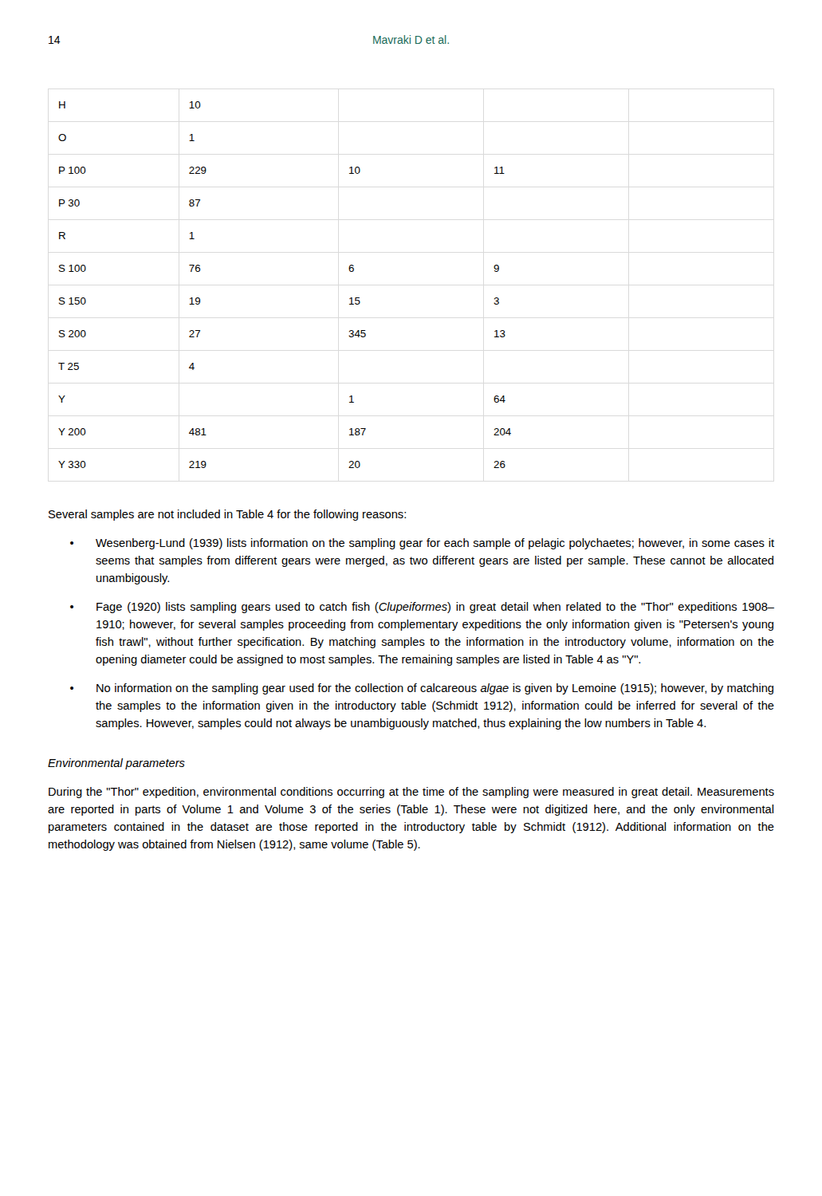14
Mavraki D et al.
| H | 10 | | | |
| O | 1 | | | |
| P 100 | 229 | 10 | 11 | |
| P 30 | 87 | | | |
| R | 1 | | | |
| S 100 | 76 | 6 | 9 | |
| S 150 | 19 | 15 | 3 | |
| S 200 | 27 | 345 | 13 | |
| T 25 | 4 | | | |
| Y | | 1 | 64 | |
| Y 200 | 481 | 187 | 204 | |
| Y 330 | 219 | 20 | 26 | |
Several samples are not included in Table 4 for the following reasons:
• Wesenberg-Lund (1939) lists information on the sampling gear for each sample of pelagic polychaetes; however, in some cases it seems that samples from different gears were merged, as two different gears are listed per sample. These cannot be allocated unambigously.
• Fage (1920) lists sampling gears used to catch fish (Clupeiformes) in great detail when related to the "Thor" expeditions 1908–1910; however, for several samples proceeding from complementary expeditions the only information given is "Petersen's young fish trawl", without further specification. By matching samples to the information in the introductory volume, information on the opening diameter could be assigned to most samples. The remaining samples are listed in Table 4 as "Y".
• No information on the sampling gear used for the collection of calcareous algae is given by Lemoine (1915); however, by matching the samples to the information given in the introductory table (Schmidt 1912), information could be inferred for several of the samples. However, samples could not always be unambiguously matched, thus explaining the low numbers in Table 4.
Environmental parameters
During the "Thor" expedition, environmental conditions occurring at the time of the sampling were measured in great detail. Measurements are reported in parts of Volume 1 and Volume 3 of the series (Table 1). These were not digitized here, and the only environmental parameters contained in the dataset are those reported in the introductory table by Schmidt (1912). Additional information on the methodology was obtained from Nielsen (1912), same volume (Table 5).